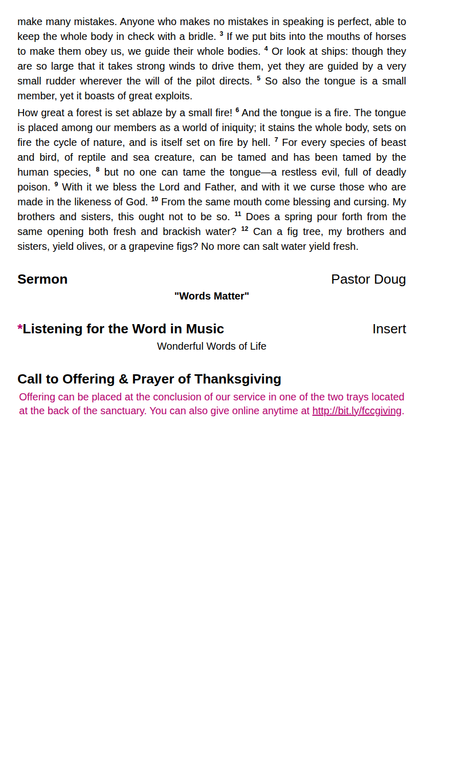make many mistakes. Anyone who makes no mistakes in speaking is perfect, able to keep the whole body in check with a bridle. 3 If we put bits into the mouths of horses to make them obey us, we guide their whole bodies. 4 Or look at ships: though they are so large that it takes strong winds to drive them, yet they are guided by a very small rudder wherever the will of the pilot directs. 5 So also the tongue is a small member, yet it boasts of great exploits.
How great a forest is set ablaze by a small fire! 6 And the tongue is a fire. The tongue is placed among our members as a world of iniquity; it stains the whole body, sets on fire the cycle of nature, and is itself set on fire by hell. 7 For every species of beast and bird, of reptile and sea creature, can be tamed and has been tamed by the human species, 8 but no one can tame the tongue—a restless evil, full of deadly poison. 9 With it we bless the Lord and Father, and with it we curse those who are made in the likeness of God. 10 From the same mouth come blessing and cursing. My brothers and sisters, this ought not to be so. 11 Does a spring pour forth from the same opening both fresh and brackish water? 12 Can a fig tree, my brothers and sisters, yield olives, or a grapevine figs? No more can salt water yield fresh.
Sermon Pastor Doug
"Words Matter"
*Listening for the Word in Music Insert
Wonderful Words of Life
Call to Offering & Prayer of Thanksgiving
Offering can be placed at the conclusion of our service in one of the two trays located at the back of the sanctuary. You can also give online anytime at http://bit.ly/fccgiving.